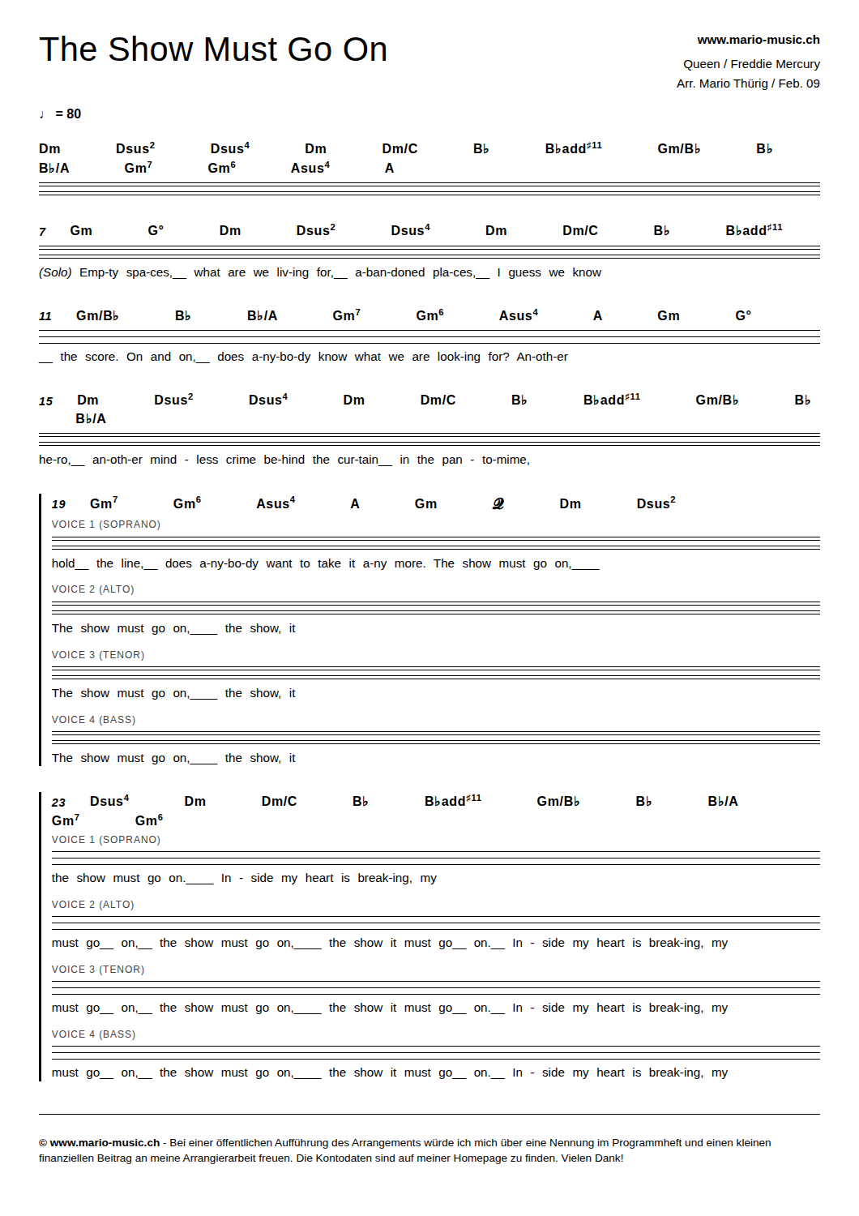The Show Must Go On
www.mario-music.ch
Queen / Freddie Mercury
Arr. Mario Thürig / Feb. 09
♩ = 80
Dm Dsus2 Dsus4 Dm Dm/C B♭ B♭add♯11 Gm/B♭ B♭ B♭/A Gm7 Gm6 Asus4 A
Instrumental introduction, no lyrics.
7 Gm G° Dm Dsus2 Dsus4 Dm Dm/C B♭ B♭add♯11
(Solo) Emp-ty spa-ces,__ what are we liv-ing for,__ a-ban-doned pla-ces,__ I guess we know
11 Gm/B♭ B♭ B♭/A Gm7 Gm6 Asus4 A Gm G°
__ the score. On and on,__ does a-ny-bo-dy know what we are look-ing for? An-oth-er
15 Dm Dsus2 Dsus4 Dm Dm/C B♭ B♭add♯11 Gm/B♭ B♭ B♭/A
he-ro,__ an-oth-er mind - less crime be-hind the cur-tain__ in the pan - to-mime,
19 Gm7 Gm6 Asus4 A Gm 𝓠 Dm Dsus2
Voice 1 (Soprano)
hold__ the line,__ does a-ny-bo-dy want to take it a-ny more. The show must go on,____
Voice 2 (Alto)
The show must go on,____ the show, it
Voice 3 (Tenor)
The show must go on,____ the show, it
Voice 4 (Bass)
The show must go on,____ the show, it
23 Dsus4 Dm Dm/C B♭ B♭add♯11 Gm/B♭ B♭ B♭/A Gm7 Gm6
Voice 1 (Soprano)
the show must go on.____ In - side my heart is break-ing, my
Voice 2 (Alto)
must go__ on,__ the show must go on,____ the show it must go__ on.__ In - side my heart is break-ing, my
Voice 3 (Tenor)
must go__ on,__ the show must go on,____ the show it must go__ on.__ In - side my heart is break-ing, my
Voice 4 (Bass)
must go__ on,__ the show must go on,____ the show it must go__ on.__ In - side my heart is break-ing, my
© www.mario-music.ch - Bei einer öffentlichen Aufführung des Arrangements würde ich mich über eine Nennung im Programmheft und einen kleinen finanziellen Beitrag an meine Arrangierarbeit freuen. Die Kontodaten sind auf meiner Homepage zu finden. Vielen Dank!